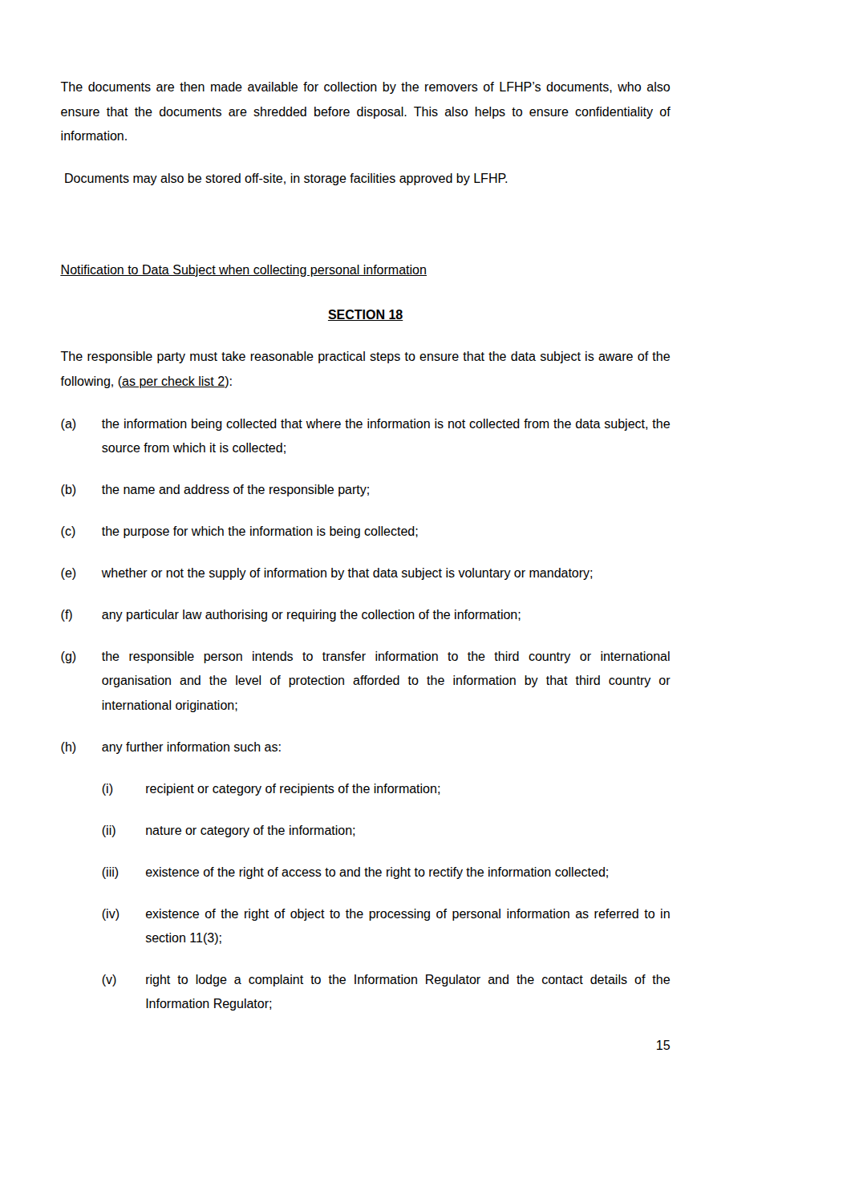The documents are then made available for collection by the removers of LFHP’s documents, who also ensure that the documents are shredded before disposal. This also helps to ensure confidentiality of information.
Documents may also be stored off-site, in storage facilities approved by LFHP.
Notification to Data Subject when collecting personal information
SECTION 18
The responsible party must take reasonable practical steps to ensure that the data subject is aware of the following, (as per check list 2):
(a) the information being collected that where the information is not collected from the data subject, the source from which it is collected;
(b) the name and address of the responsible party;
(c) the purpose for which the information is being collected;
(e) whether or not the supply of information by that data subject is voluntary or mandatory;
(f) any particular law authorising or requiring the collection of the information;
(g) the responsible person intends to transfer information to the third country or international organisation and the level of protection afforded to the information by that third country or international origination;
(h) any further information such as:
(i) recipient or category of recipients of the information;
(ii) nature or category of the information;
(iii) existence of the right of access to and the right to rectify the information collected;
(iv) existence of the right of object to the processing of personal information as referred to in section 11(3);
(v) right to lodge a complaint to the Information Regulator and the contact details of the Information Regulator;
15